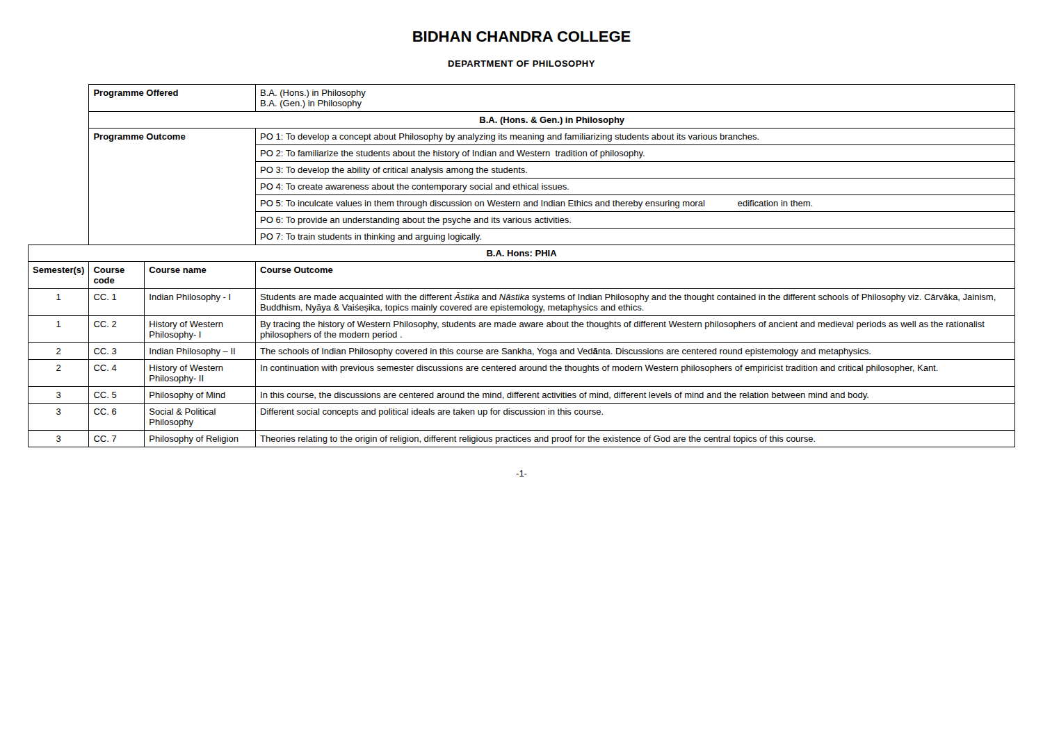BIDHAN CHANDRA COLLEGE
DEPARTMENT OF PHILOSOPHY
| | Programme Offered | B.A. (Hons.) in Philosophy B.A. (Gen.) in Philosophy |
| | B.A. (Hons. & Gen.) in Philosophy |
| | Programme Outcome | PO 1: To develop a concept about Philosophy by analyzing its meaning and familiarizing students about its various branches. |
| | PO 2: To familiarize the students about the history of Indian and Western tradition of philosophy. |
| | PO 3: To develop the ability of critical analysis among the students. |
| | PO 4: To create awareness about the contemporary social and ethical issues. |
| | PO 5: To inculcate values in them through discussion on Western and Indian Ethics and thereby ensuring moral edification in them. |
| | PO 6: To provide an understanding about the psyche and its various activities. |
| | PO 7: To train students in thinking and arguing logically. |
| B.A. Hons: PHIA |
| Semester(s) | Course code | Course name | Course Outcome |
| 1 | CC. 1 | Indian Philosophy - I | Students are made acquainted with the different Āstika and Nāstika systems of Indian Philosophy and the thought contained in the different schools of Philosophy viz. Cārvāka, Jainism, Buddhism, Nyāya & Vaiśeṣika, topics mainly covered are epistemology, metaphysics and ethics. |
| 1 | CC. 2 | History of Western Philosophy- I | By tracing the history of Western Philosophy, students are made aware about the thoughts of different Western philosophers of ancient and medieval periods as well as the rationalist philosophers of the modern period . |
| 2 | CC. 3 | Indian Philosophy – II | The schools of Indian Philosophy covered in this course are Sankha, Yoga and Ved ā nta. Discussions are centered round epistemology and metaphysics. |
| 2 | CC. 4 | History of Western Philosophy- II | In continuation with previous semester discussions are centered around the thoughts of modern Western philosophers of empiricist tradition and critical philosopher, Kant. |
| 3 | CC. 5 | Philosophy of Mind | In this course, the discussions are centered around the mind, different activities of mind, different levels of mind and the relation between mind and body. |
| 3 | CC. 6 | Social & Political Philosophy | Different social concepts and political ideals are taken up for discussion in this course. |
| 3 | CC. 7 | Philosophy of Religion | Theories relating to the origin of religion, different religious practices and proof for the existence of God are the central topics of this course. |
-1-